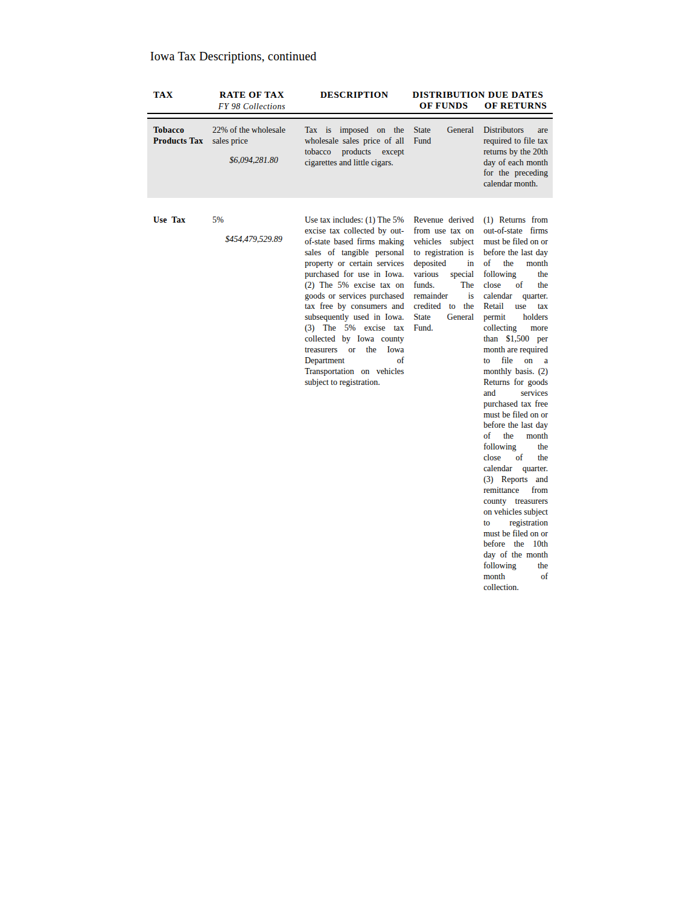Iowa Tax Descriptions, continued
| TAX | RATE OF TAX FY 98 Collections | DESCRIPTION | DISTRIBUTION OF FUNDS | DUE DATES OF RETURNS |
| --- | --- | --- | --- | --- |
| Tobacco Products Tax | 22% of the wholesale sales price $6,094,281.80 | Tax is imposed on the wholesale sales price of all tobacco products except cigarettes and little cigars. | State General Fund | Distributors are required to file tax returns by the 20th day of each month for the preceding calendar month. |
| Use Tax | 5% $454,479,529.89 | Use tax includes: (1) The 5% excise tax collected by out-of-state based firms making sales of tangible personal property or certain services purchased for use in Iowa. (2) The 5% excise tax on goods or services purchased tax free by consumers and subsequently used in Iowa. (3) The 5% excise tax collected by Iowa county treasurers or the Iowa Department of Transportation on vehicles subject to registration. | Revenue derived from use tax on vehicles subject to registration is deposited in various special funds. The remainder is credited to the State General Fund. | (1) Returns from out-of-state firms must be filed on or before the last day of the month following the close of the calendar quarter. Retail use tax permit holders collecting more than $1,500 per month are required to file on a monthly basis. (2) Returns for goods and services purchased tax free must be filed on or before the last day of the month following the close of the calendar quarter. (3) Reports and remittance from county treasurers on vehicles subject to registration must be filed on or before the 10th day of the month following the month of collection. |